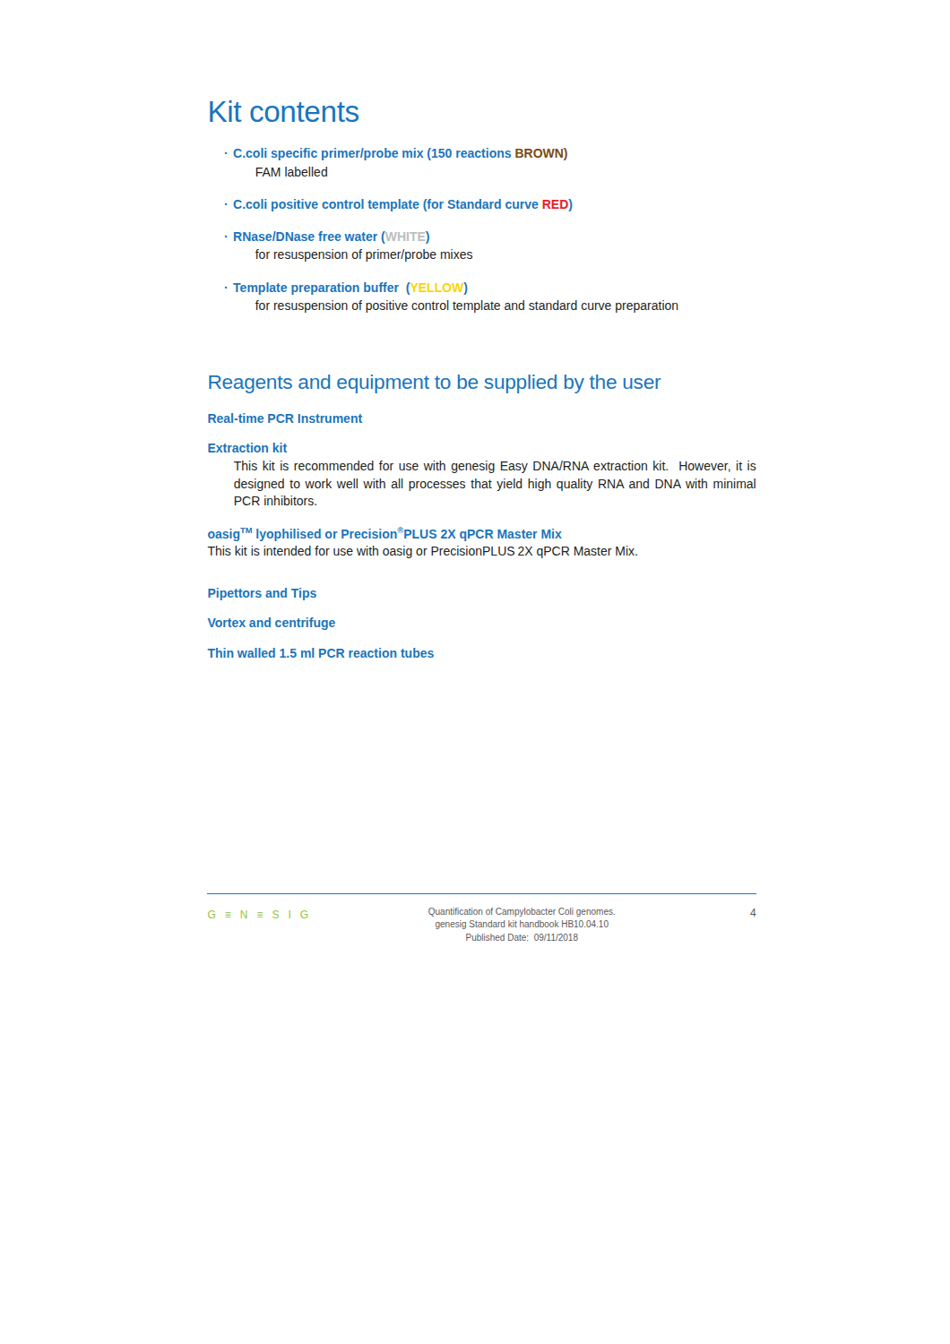Kit contents
·C.coli specific primer/probe mix (150 reactions BROWN) FAM labelled
·C.coli positive control template (for Standard curve RED)
·RNase/DNase free water (WHITE) for resuspension of primer/probe mixes
·Template preparation buffer (YELLOW) for resuspension of positive control template and standard curve preparation
Reagents and equipment to be supplied by the user
Real-time PCR Instrument
Extraction kit
This kit is recommended for use with genesig Easy DNA/RNA extraction kit. However, it is designed to work well with all processes that yield high quality RNA and DNA with minimal PCR inhibitors.
oasigTM lyophilised or Precision®PLUS 2X qPCR Master Mix
This kit is intended for use with oasig or PrecisionPLUS 2X qPCR Master Mix.
Pipettors and Tips
Vortex and centrifuge
Thin walled 1.5 ml PCR reaction tubes
G ≡ N ≡ S I G
Quantification of Campylobacter Coli genomes.
genesig Standard kit handbook HB10.04.10
Published Date: 09/11/2018
4